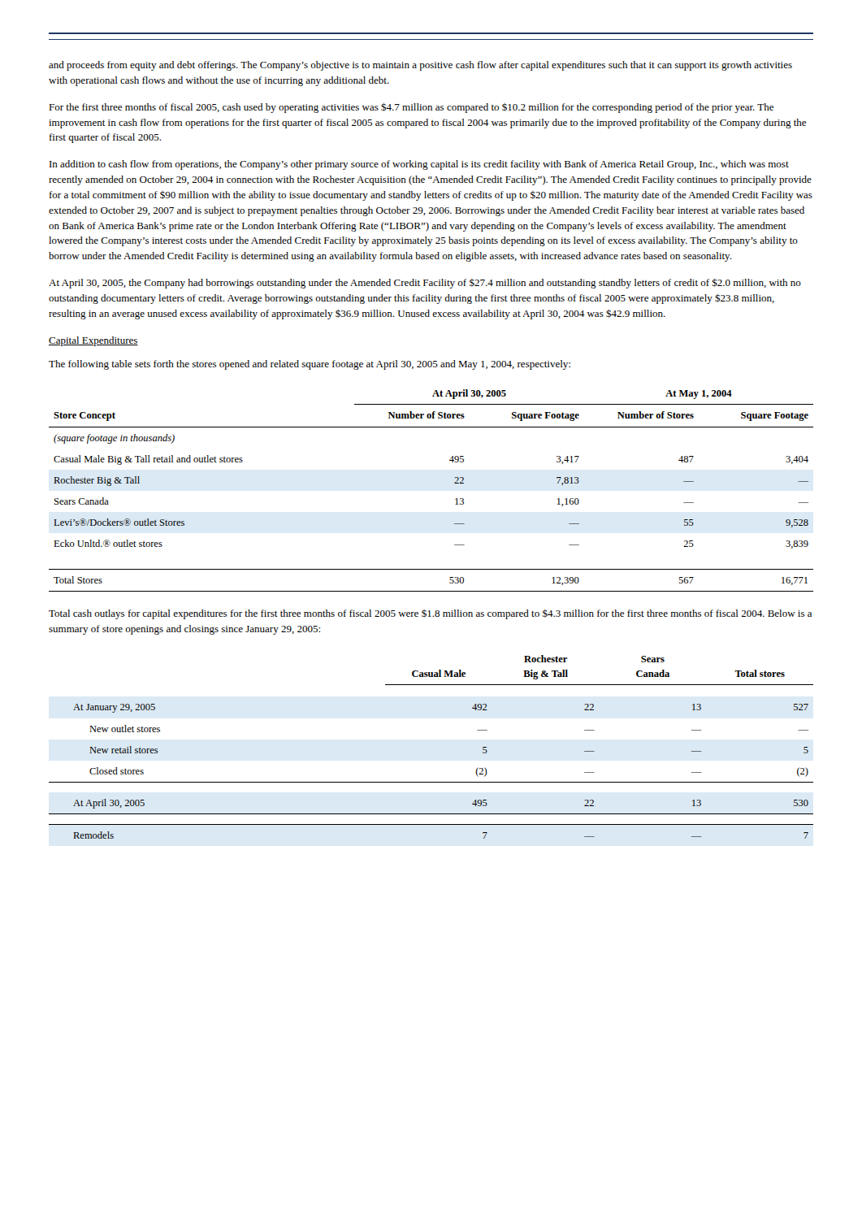and proceeds from equity and debt offerings. The Company’s objective is to maintain a positive cash flow after capital expenditures such that it can support its growth activities with operational cash flows and without the use of incurring any additional debt.
For the first three months of fiscal 2005, cash used by operating activities was $4.7 million as compared to $10.2 million for the corresponding period of the prior year. The improvement in cash flow from operations for the first quarter of fiscal 2005 as compared to fiscal 2004 was primarily due to the improved profitability of the Company during the first quarter of fiscal 2005.
In addition to cash flow from operations, the Company’s other primary source of working capital is its credit facility with Bank of America Retail Group, Inc., which was most recently amended on October 29, 2004 in connection with the Rochester Acquisition (the “Amended Credit Facility”). The Amended Credit Facility continues to principally provide for a total commitment of $90 million with the ability to issue documentary and standby letters of credits of up to $20 million. The maturity date of the Amended Credit Facility was extended to October 29, 2007 and is subject to prepayment penalties through October 29, 2006. Borrowings under the Amended Credit Facility bear interest at variable rates based on Bank of America Bank’s prime rate or the London Interbank Offering Rate (“LIBOR”) and vary depending on the Company’s levels of excess availability. The amendment lowered the Company’s interest costs under the Amended Credit Facility by approximately 25 basis points depending on its level of excess availability. The Company’s ability to borrow under the Amended Credit Facility is determined using an availability formula based on eligible assets, with increased advance rates based on seasonality.
At April 30, 2005, the Company had borrowings outstanding under the Amended Credit Facility of $27.4 million and outstanding standby letters of credit of $2.0 million, with no outstanding documentary letters of credit. Average borrowings outstanding under this facility during the first three months of fiscal 2005 were approximately $23.8 million, resulting in an average unused excess availability of approximately $36.9 million. Unused excess availability at April 30, 2004 was $42.9 million.
Capital Expenditures
The following table sets forth the stores opened and related square footage at April 30, 2005 and May 1, 2004, respectively:
| | At April 30, 2005 | At May 1, 2004 |
| --- | --- | --- |
| Store Concept | Number of Stores | Square Footage | Number of Stores | Square Footage |
| (square footage in thousands) | | | | |
| Casual Male Big & Tall retail and outlet stores | 495 | 3,417 | 487 | 3,404 |
| Rochester Big & Tall | 22 | 7,813 | — | — |
| Sears Canada | 13 | 1,160 | — | — |
| Levi’s®/Dockers® outlet Stores | — | — | 55 | 9,528 |
| Ecko Unltd.® outlet stores | — | — | 25 | 3,839 |
| Total Stores | 530 | 12,390 | 567 | 16,771 |
Total cash outlays for capital expenditures for the first three months of fiscal 2005 were $1.8 million as compared to $4.3 million for the first three months of fiscal 2004. Below is a summary of store openings and closings since January 29, 2005:
| | Casual Male | Rochester Big & Tall | Sears Canada | Total stores |
| --- | --- | --- | --- | --- |
| At January 29, 2005 | 492 | 22 | 13 | 527 |
| New outlet stores | — | — | — | — |
| New retail stores | 5 | — | — | 5 |
| Closed stores | (2) | — | — | (2) |
| At April 30, 2005 | 495 | 22 | 13 | 530 |
| Remodels | 7 | — | — | 7 |